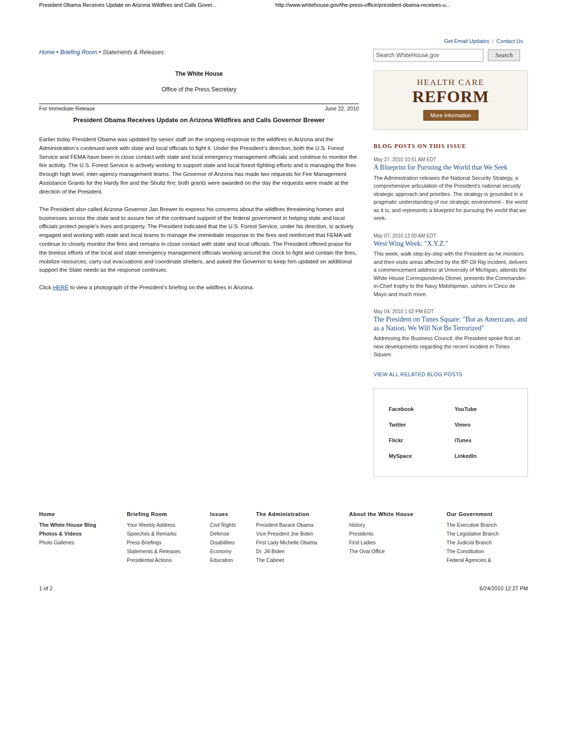President Obama Receives Update on Arizona Wildfires and Calls Gover... http://www.whitehouse.gov/the-press-office/president-obama-receives-u...
Get Email Updates|Contact Us
Home • Briefing Room • Statements & Releases
The White House
Office of the Press Secretary
For Immediate Release June 22, 2010
President Obama Receives Update on Arizona Wildfires and Calls Governor Brewer
Earlier today President Obama was updated by senior staff on the ongoing response to the wildfires in Arizona and the Administration’s continued work with state and local officials to fight it. Under the President’s direction, both the U.S. Forest Service and FEMA have been in close contact with state and local emergency management officials and continue to monitor the fire activity. The U.S. Forest Service is actively working to support state and local forest fighting efforts and is managing the fires through high level, inter-agency management teams. The Governor of Arizona has made two requests for Fire Management Assistance Grants for the Hardy fire and the Shultz fire; both grants were awarded on the day the requests were made at the direction of the President.
The President also called Arizona Governor Jan Brewer to express his concerns about the wildfires threatening homes and businesses across the state and to assure her of the continued support of the federal government in helping state and local officials protect people’s lives and property. The President indicated that the U.S. Forest Service, under his direction, is actively engaged and working with state and local teams to manage the immediate response to the fires and reinforced that FEMA will continue to closely monitor the fires and remains in close contact with state and local officials. The President offered praise for the tireless efforts of the local and state emergency management officials working around the clock to fight and contain the fires, mobilize resources, carry out evacuations and coordinate shelters, and asked the Governor to keep him updated on additional support the State needs as the response continues.
Click HERE to view a photograph of the President’s briefing on the wildfires in Arizona.
Search
HEALTH CARE
REFORM
More Information
BLOG POSTS ON THIS ISSUE
May 27, 2010 10:51 AM EDT
A Blueprint for Pursuing the World that We Seek
The Administration releases the National Security Strategy, a comprehensive articulation of the President's national security strategic approach and priorities. The strategy is grounded in a pragmatic understanding of our strategic environment - the world as it is; and represents a blueprint for pursuing the world that we seek.
May 07, 2010 12:00 AM EDT
West Wing Week: "X.Y.Z."
This week, walk step-by-step with the President as he monitors and then visits areas affected by the BP Oil Rig incident, delivers a commencement address at University of Michigan, attends the White House Correspondents Dinner, presents the Commander-in-Chief trophy to the Navy Midshipman, ushers in Cinco de Mayo and much more.
May 04, 2010 1:02 PM EDT
The President on Times Square: "But as Americans, and as a Nation, We Will Not Be Terrorized"
Addressing the Business Council, the President spoke first on new developments regarding the recent incident in Times Square.
VIEW ALL RELATED BLOG POSTS
| Facebook | YouTube |
| Twitter | Vimeo |
| Flickr | iTunes |
| MySpace | LinkedIn |
Home
The White House Blog
Photos & Videos
Photo Galleries
Briefing Room
Your Weekly Address
Speeches & Remarks
Press Briefings
Statements & Releases
Presidential Actions
Issues
Civil Rights
Defense
Disabilities
Economy
Education
The Administration
President Barack Obama
Vice President Joe Biden
First Lady Michelle Obama
Dr. Jill Biden
The Cabinet
About the White House
History
Presidents
First Ladies
The Oval Office
Our Government
The Executive Branch
The Legislative Branch
The Judicial Branch
The Constitution
Federal Agencies &
1 of 2 6/24/2010 12:27 PM